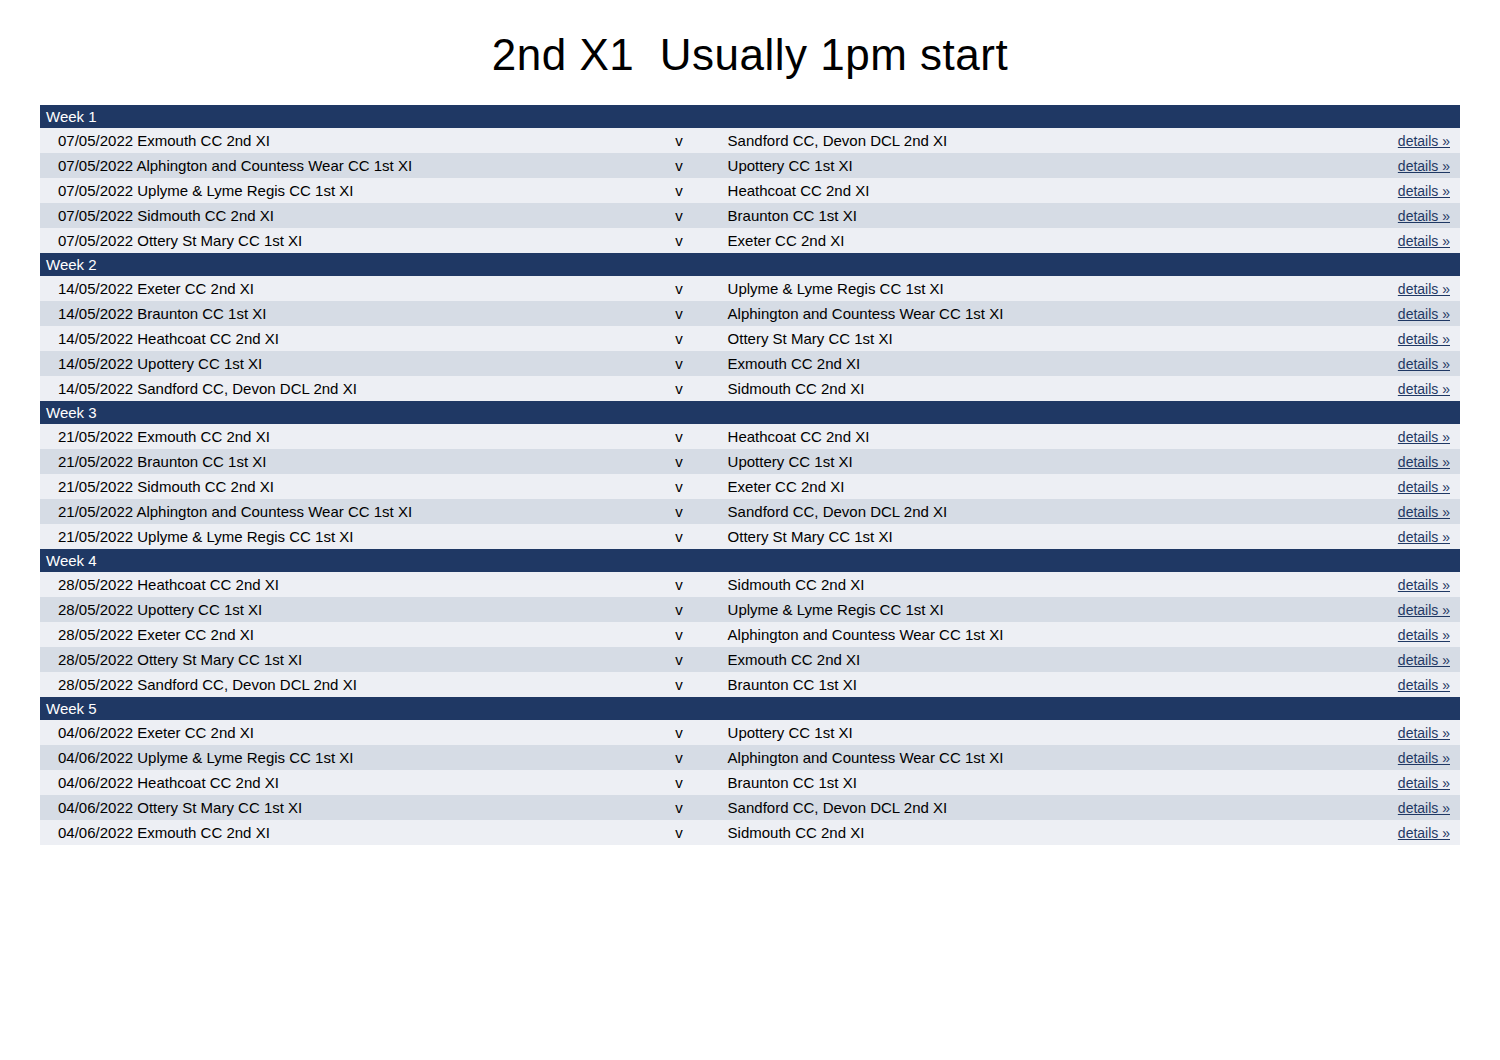2nd X1 Usually 1pm start
| Week 1 |
| 07/05/2022 Exmouth CC 2nd XI | v | Sandford CC, Devon DCL 2nd XI | details » |
| 07/05/2022 Alphington and Countess Wear CC 1st XI | v | Upottery CC 1st XI | details » |
| 07/05/2022 Uplyme & Lyme Regis CC 1st XI | v | Heathcoat CC 2nd XI | details » |
| 07/05/2022 Sidmouth CC 2nd XI | v | Braunton CC 1st XI | details » |
| 07/05/2022 Ottery St Mary CC 1st XI | v | Exeter CC 2nd XI | details » |
| Week 2 |
| 14/05/2022 Exeter CC 2nd XI | v | Uplyme & Lyme Regis CC 1st XI | details » |
| 14/05/2022 Braunton CC 1st XI | v | Alphington and Countess Wear CC 1st XI | details » |
| 14/05/2022 Heathcoat CC 2nd XI | v | Ottery St Mary CC 1st XI | details » |
| 14/05/2022 Upottery CC 1st XI | v | Exmouth CC 2nd XI | details » |
| 14/05/2022 Sandford CC, Devon DCL 2nd XI | v | Sidmouth CC 2nd XI | details » |
| Week 3 |
| 21/05/2022 Exmouth CC 2nd XI | v | Heathcoat CC 2nd XI | details » |
| 21/05/2022 Braunton CC 1st XI | v | Upottery CC 1st XI | details » |
| 21/05/2022 Sidmouth CC 2nd XI | v | Exeter CC 2nd XI | details » |
| 21/05/2022 Alphington and Countess Wear CC 1st XI | v | Sandford CC, Devon DCL 2nd XI | details » |
| 21/05/2022 Uplyme & Lyme Regis CC 1st XI | v | Ottery St Mary CC 1st XI | details » |
| Week 4 |
| 28/05/2022 Heathcoat CC 2nd XI | v | Sidmouth CC 2nd XI | details » |
| 28/05/2022 Upottery CC 1st XI | v | Uplyme & Lyme Regis CC 1st XI | details » |
| 28/05/2022 Exeter CC 2nd XI | v | Alphington and Countess Wear CC 1st XI | details » |
| 28/05/2022 Ottery St Mary CC 1st XI | v | Exmouth CC 2nd XI | details » |
| 28/05/2022 Sandford CC, Devon DCL 2nd XI | v | Braunton CC 1st XI | details » |
| Week 5 |
| 04/06/2022 Exeter CC 2nd XI | v | Upottery CC 1st XI | details » |
| 04/06/2022 Uplyme & Lyme Regis CC 1st XI | v | Alphington and Countess Wear CC 1st XI | details » |
| 04/06/2022 Heathcoat CC 2nd XI | v | Braunton CC 1st XI | details » |
| 04/06/2022 Ottery St Mary CC 1st XI | v | Sandford CC, Devon DCL 2nd XI | details » |
| 04/06/2022 Exmouth CC 2nd XI | v | Sidmouth CC 2nd XI | details » |